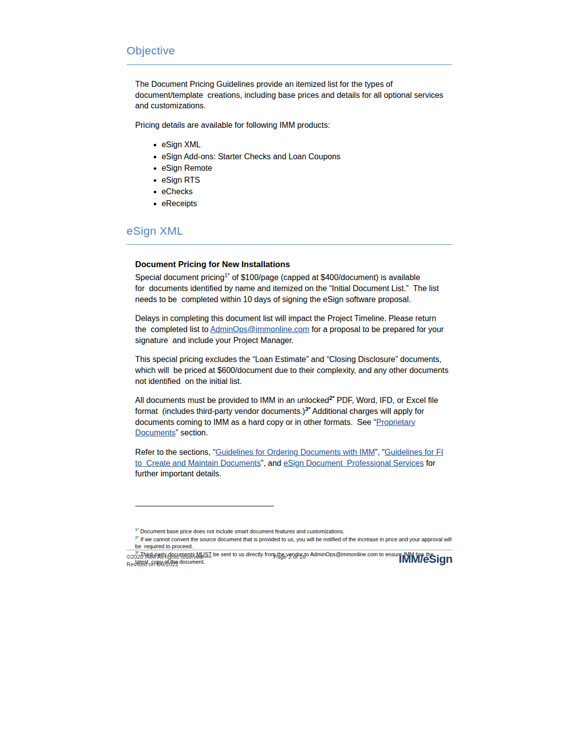Objective
The Document Pricing Guidelines provide an itemized list for the types of document/template creations, including base prices and details for all optional services and customizations.
Pricing details are available for following IMM products:
eSign XML
eSign Add-ons: Starter Checks and Loan Coupons
eSign Remote
eSign RTS
eChecks
eReceipts
eSign XML
Document Pricing for New Installations
Special document pricing1* of $100/page (capped at $400/document) is available for documents identified by name and itemized on the “Initial Document List.” The list needs to be completed within 10 days of signing the eSign software proposal.
Delays in completing this document list will impact the Project Timeline. Please return the completed list to AdminOps@immonline.com for a proposal to be prepared for your signature and include your Project Manager.
This special pricing excludes the “Loan Estimate” and “Closing Disclosure” documents, which will be priced at $600/document due to their complexity, and any other documents not identified on the initial list.
All documents must be provided to IMM in an unlocked2* PDF, Word, IFD, or Excel file format (includes third-party vendor documents.)3* Additional charges will apply for documents coming to IMM as a hard copy or in other formats. See “Proprietary Documents” section.
Refer to the sections, “Guidelines for Ordering Documents with IMM”, “Guidelines for FI to Create and Maintain Documents”, and eSign Document Professional Services for further important details.
1* Document base price does not include smart document features and customizations.
2* If we cannot convert the source document that is provided to us, you will be notified of the increase in price and your approval will be required to proceed.
3* Third-party documents MUST be sent to us directly from the vendor to AdminOps@immonline.com to ensure IMM has the latest copy of the document.
| ©2020 IMM All rights reserved. Revised on 6/9/2022 | Page 2 of 16 | IMM / e Sign |